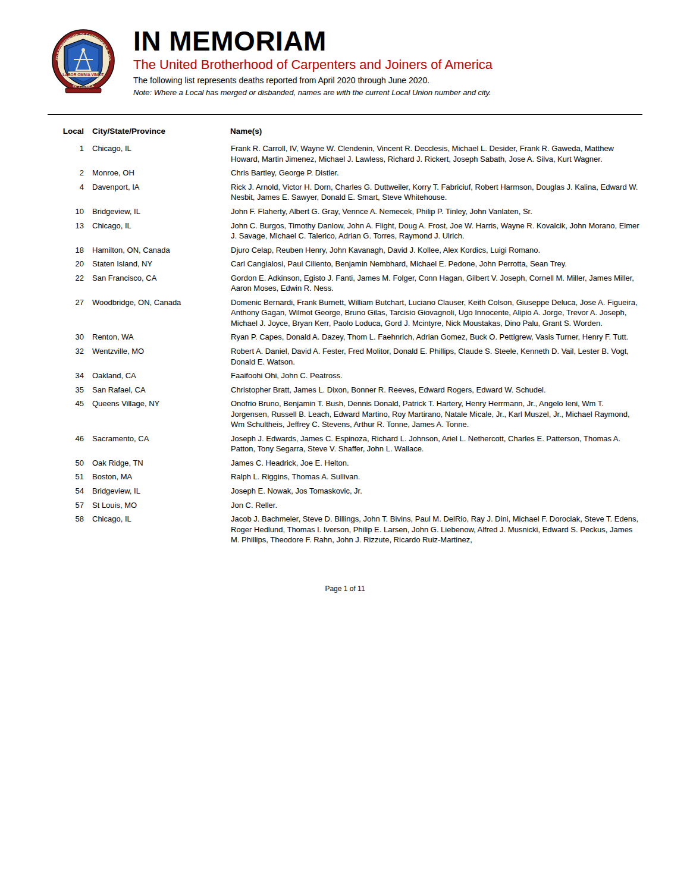LABOR OMNIA VINCIT UNITED BROTHERHOOD OF CARPENTERS & JOINERS OF AMERICA
IN MEMORIAM
The United Brotherhood of Carpenters and Joiners of America
The following list represents deaths reported from April 2020 through June 2020.
Note: Where a Local has merged or disbanded, names are with the current Local Union number and city.
| Local | City/State/Province | Name(s) |
| --- | --- | --- |
| 1 | Chicago, IL | Frank R. Carroll, IV, Wayne W. Clendenin, Vincent R. Decclesis, Michael L. Desider, Frank R. Gaweda, Matthew Howard, Martin Jimenez, Michael J. Lawless, Richard J. Rickert, Joseph Sabath, Jose A. Silva, Kurt Wagner. |
| 2 | Monroe, OH | Chris Bartley, George P. Distler. |
| 4 | Davenport, IA | Rick J. Arnold, Victor H. Dorn, Charles G. Duttweiler, Korry T. Fabriciuf, Robert Harmson, Douglas J. Kalina, Edward W. Nesbit, James E. Sawyer, Donald E. Smart, Steve Whitehouse. |
| 10 | Bridgeview, IL | John F. Flaherty, Albert G. Gray, Vennce A. Nemecek, Philip P. Tinley, John Vanlaten, Sr. |
| 13 | Chicago, IL | John C. Burgos, Timothy Danlow, John A. Flight, Doug A. Frost, Joe W. Harris, Wayne R. Kovalcik, John Morano, Elmer J. Savage, Michael C. Talerico, Adrian G. Torres, Raymond J. Ulrich. |
| 18 | Hamilton, ON, Canada | Djuro Celap, Reuben Henry, John Kavanagh, David J. Kollee, Alex Kordics, Luigi Romano. |
| 20 | Staten Island, NY | Carl Cangialosi, Paul Ciliento, Benjamin Nembhard, Michael E. Pedone, John Perrotta, Sean Trey. |
| 22 | San Francisco, CA | Gordon E. Adkinson, Egisto J. Fanti, James M. Folger, Conn Hagan, Gilbert V. Joseph, Cornell M. Miller, James Miller, Aaron Moses, Edwin R. Ness. |
| 27 | Woodbridge, ON, Canada | Domenic Bernardi, Frank Burnett, William Butchart, Luciano Clauser, Keith Colson, Giuseppe Deluca, Jose A. Figueira, Anthony Gagan, Wilmot George, Bruno Gilas, Tarcisio Giovagnoli, Ugo Innocente, Alipio A. Jorge, Trevor A. Joseph, Michael J. Joyce, Bryan Kerr, Paolo Loduca, Gord J. Mcintyre, Nick Moustakas, Dino Palu, Grant S. Worden. |
| 30 | Renton, WA | Ryan P. Capes, Donald A. Dazey, Thom L. Faehnrich, Adrian Gomez, Buck O. Pettigrew, Vasis Turner, Henry F. Tutt. |
| 32 | Wentzville, MO | Robert A. Daniel, David A. Fester, Fred Molitor, Donald E. Phillips, Claude S. Steele, Kenneth D. Vail, Lester B. Vogt, Donald E. Watson. |
| 34 | Oakland, CA | Faaifoohi Ohi, John C. Peatross. |
| 35 | San Rafael, CA | Christopher Bratt, James L. Dixon, Bonner R. Reeves, Edward Rogers, Edward W. Schudel. |
| 45 | Queens Village, NY | Onofrio Bruno, Benjamin T. Bush, Dennis Donald, Patrick T. Hartery, Henry Herrmann, Jr., Angelo Ieni, Wm T. Jorgensen, Russell B. Leach, Edward Martino, Roy Martirano, Natale Micale, Jr., Karl Muszel, Jr., Michael Raymond, Wm Schultheis, Jeffrey C. Stevens, Arthur R. Tonne, James A. Tonne. |
| 46 | Sacramento, CA | Joseph J. Edwards, James C. Espinoza, Richard L. Johnson, Ariel L. Nethercott, Charles E. Patterson, Thomas A. Patton, Tony Segarra, Steve V. Shaffer, John L. Wallace. |
| 50 | Oak Ridge, TN | James C. Headrick, Joe E. Helton. |
| 51 | Boston, MA | Ralph L. Riggins, Thomas A. Sullivan. |
| 54 | Bridgeview, IL | Joseph E. Nowak, Jos Tomaskovic, Jr. |
| 57 | St Louis, MO | Jon C. Reller. |
| 58 | Chicago, IL | Jacob J. Bachmeier, Steve D. Billings, John T. Bivins, Paul M. DelRio, Ray J. Dini, Michael F. Dorociak, Steve T. Edens, Roger Hedlund, Thomas I. Iverson, Philip E. Larsen, John G. Liebenow, Alfred J. Musnicki, Edward S. Peckus, James M. Phillips, Theodore F. Rahn, John J. Rizzute, Ricardo Ruiz-Martinez, |
Page 1 of 11